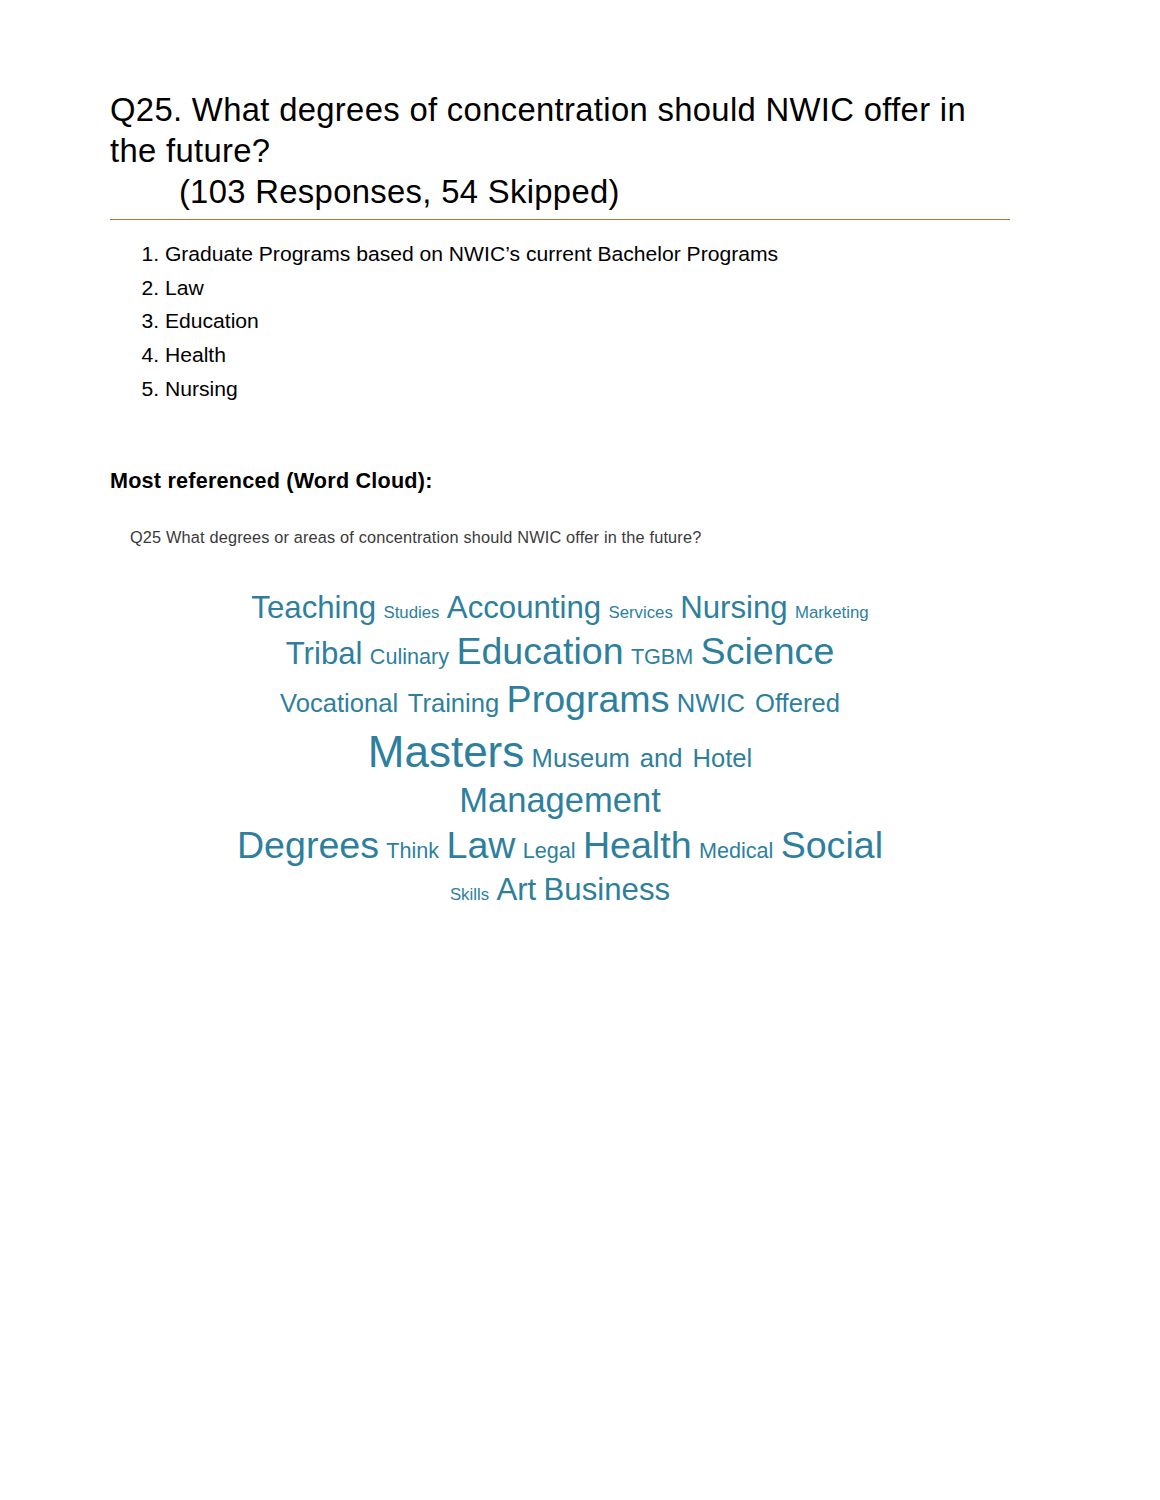Q25. What degrees of concentration should NWIC offer in the future? (103 Responses, 54 Skipped)
Graduate Programs based on NWIC’s current Bachelor Programs
Law
Education
Health
Nursing
Most referenced (Word Cloud):
Q25 What degrees or areas of concentration should NWIC offer in the future?
Teaching Studies Accounting Services Nursing Marketing Tribal Culinary Education TGBM Science Vocational Training Programs NWIC Offered Masters Museum and Hotel
Management Degrees Think Law Legal Health Medical Social Skills Art Business